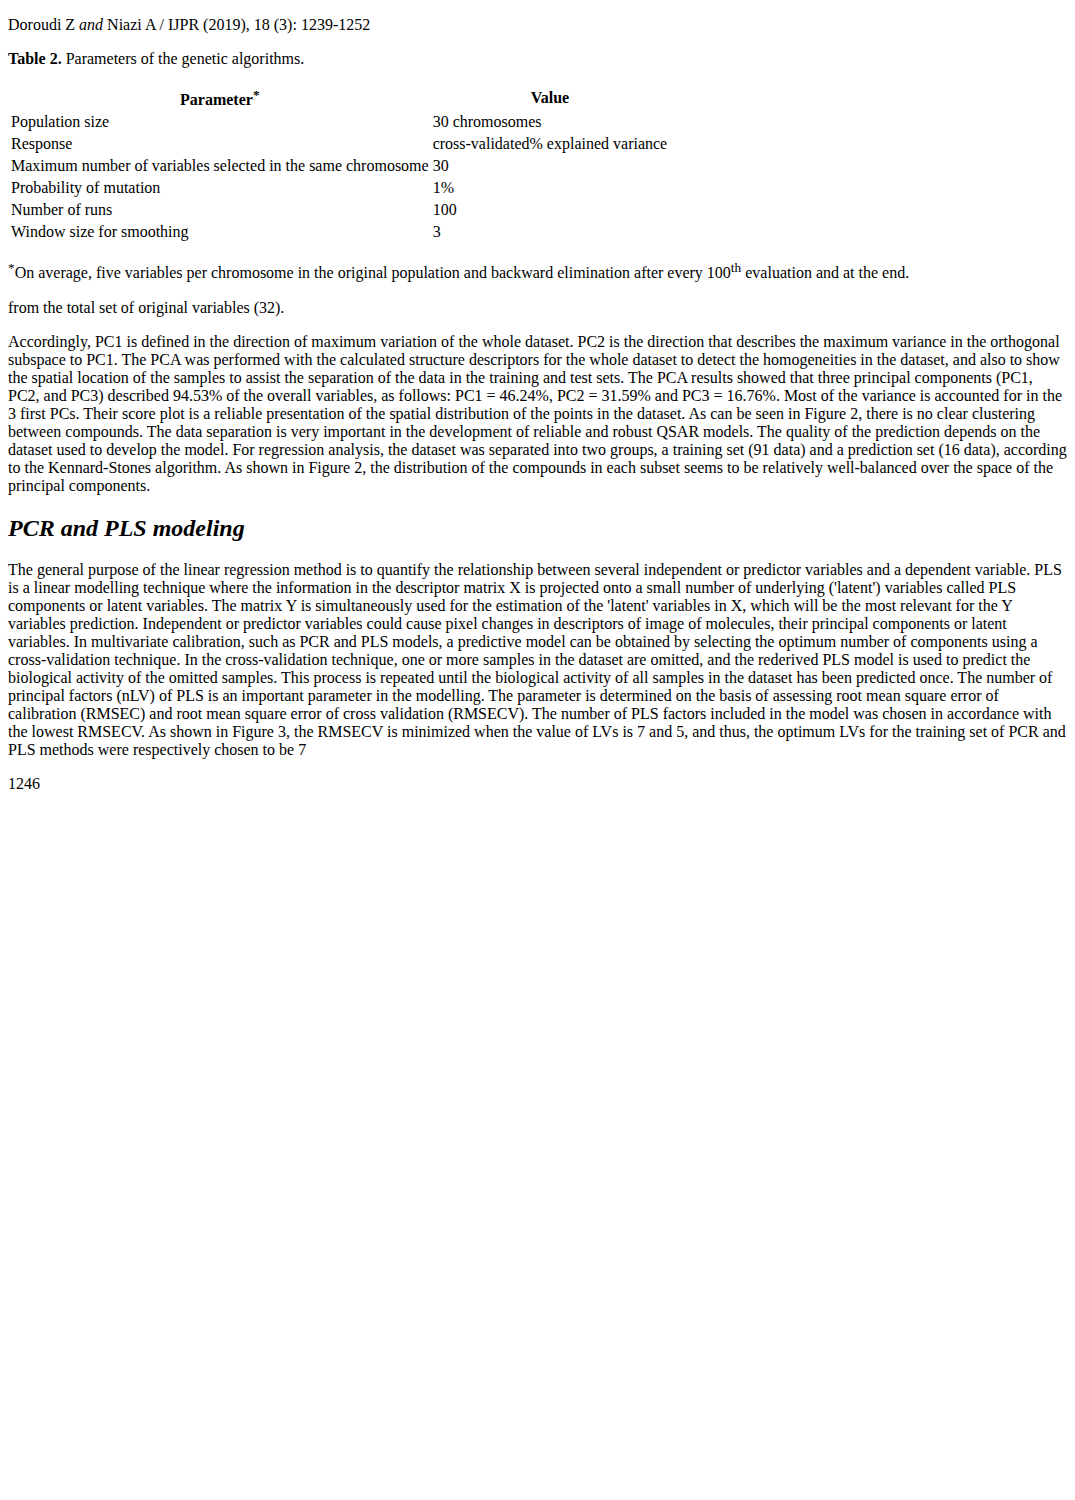Doroudi Z and Niazi A / IJPR (2019), 18 (3): 1239-1252
Table 2. Parameters of the genetic algorithms.
| Parameter * | Value |
| --- | --- |
| Population size | 30 chromosomes |
| Response | cross-validated% explained variance |
| Maximum number of variables selected in the same chromosome | 30 |
| Probability of mutation | 1% |
| Number of runs | 100 |
| Window size for smoothing | 3 |
*On average, five variables per chromosome in the original population and backward elimination after every 100th evaluation and at the end.
from the total set of original variables (32).
Accordingly, PC1 is defined in the direction of maximum variation of the whole dataset. PC2 is the direction that describes the maximum variance in the orthogonal subspace to PC1. The PCA was performed with the calculated structure descriptors for the whole dataset to detect the homogeneities in the dataset, and also to show the spatial location of the samples to assist the separation of the data in the training and test sets. The PCA results showed that three principal components (PC1, PC2, and PC3) described 94.53% of the overall variables, as follows: PC1 = 46.24%, PC2 = 31.59% and PC3 = 16.76%. Most of the variance is accounted for in the 3 first PCs. Their score plot is a reliable presentation of the spatial distribution of the points in the dataset. As can be seen in Figure 2, there is no clear clustering between compounds. The data separation is very important in the development of reliable and robust QSAR models. The quality of the prediction depends on the dataset used to develop the model. For regression analysis, the dataset was separated into two groups, a training set (91 data) and a prediction set (16 data), according to the Kennard-Stones algorithm. As shown in Figure 2, the distribution of the compounds in each subset seems to be relatively well-balanced over the space of the principal components.
PCR and PLS modeling
The general purpose of the linear regression method is to quantify the relationship between several independent or predictor variables and a dependent variable. PLS is a linear modelling technique where the information in the descriptor matrix X is projected onto a small number of underlying ('latent') variables called PLS components or latent variables. The matrix Y is simultaneously used for the estimation of the 'latent' variables in X, which will be the most relevant for the Y variables prediction. Independent or predictor variables could cause pixel changes in descriptors of image of molecules, their principal components or latent variables. In multivariate calibration, such as PCR and PLS models, a predictive model can be obtained by selecting the optimum number of components using a cross-validation technique. In the cross-validation technique, one or more samples in the dataset are omitted, and the rederived PLS model is used to predict the biological activity of the omitted samples. This process is repeated until the biological activity of all samples in the dataset has been predicted once. The number of principal factors (nLV) of PLS is an important parameter in the modelling. The parameter is determined on the basis of assessing root mean square error of calibration (RMSEC) and root mean square error of cross validation (RMSECV). The number of PLS factors included in the model was chosen in accordance with the lowest RMSECV. As shown in Figure 3, the RMSECV is minimized when the value of LVs is 7 and 5, and thus, the optimum LVs for the training set of PCR and PLS methods were respectively chosen to be 7
1246